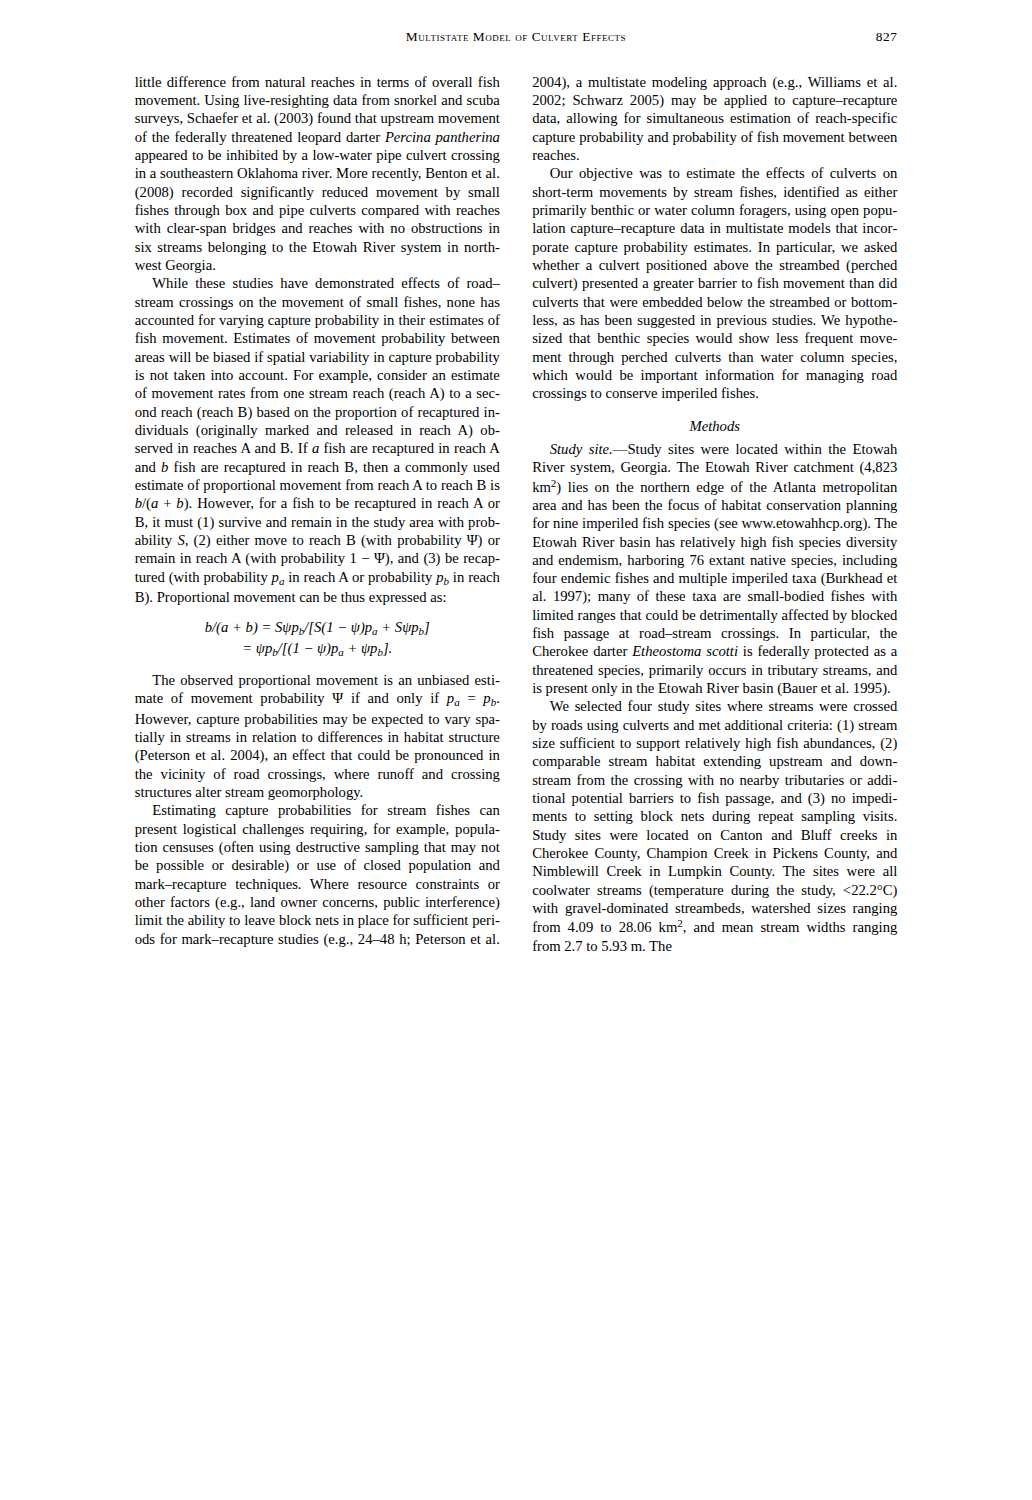Multistate Model of Culvert Effects 827
little difference from natural reaches in terms of overall fish movement. Using live-resighting data from snorkel and scuba surveys, Schaefer et al. (2003) found that upstream movement of the federally threatened leopard darter Percina pantherina appeared to be inhibited by a low-water pipe culvert crossing in a southeastern Oklahoma river. More recently, Benton et al. (2008) recorded significantly reduced movement by small fishes through box and pipe culverts compared with reaches with clear-span bridges and reaches with no obstructions in six streams belonging to the Etowah River system in northwest Georgia.
While these studies have demonstrated effects of road–stream crossings on the movement of small fishes, none has accounted for varying capture probability in their estimates of fish movement. Estimates of movement probability between areas will be biased if spatial variability in capture probability is not taken into account. For example, consider an estimate of movement rates from one stream reach (reach A) to a second reach (reach B) based on the proportion of recaptured individuals (originally marked and released in reach A) observed in reaches A and B. If a fish are recaptured in reach A and b fish are recaptured in reach B, then a commonly used estimate of proportional movement from reach A to reach B is b/(a + b). However, for a fish to be recaptured in reach A or B, it must (1) survive and remain in the study area with probability S, (2) either move to reach B (with probability Ψ) or remain in reach A (with probability 1 − Ψ), and (3) be recaptured (with probability pa in reach A or probability pb in reach B). Proportional movement can be thus expressed as:
b/(a + b) = Sψpb/[S(1 − ψ)pa + Sψpb] = ψpb/[(1 − ψ)pa + ψpb].
The observed proportional movement is an unbiased estimate of movement probability Ψ if and only if pa = pb. However, capture probabilities may be expected to vary spatially in streams in relation to differences in habitat structure (Peterson et al. 2004), an effect that could be pronounced in the vicinity of road crossings, where runoff and crossing structures alter stream geomorphology.
Estimating capture probabilities for stream fishes can present logistical challenges requiring, for example, population censuses (often using destructive sampling that may not be possible or desirable) or use of closed population and mark–recapture techniques. Where resource constraints or other factors (e.g., land owner concerns, public interference) limit the ability to leave block nets in place for sufficient periods for mark–recapture studies (e.g., 24–48 h; Peterson et al. 2004), a multistate modeling approach (e.g., Williams et al. 2002; Schwarz 2005) may be applied to capture–recapture data, allowing for simultaneous estimation of reach-specific capture probability and probability of fish movement between reaches.
Our objective was to estimate the effects of culverts on short-term movements by stream fishes, identified as either primarily benthic or water column foragers, using open population capture–recapture data in multistate models that incorporate capture probability estimates. In particular, we asked whether a culvert positioned above the streambed (perched culvert) presented a greater barrier to fish movement than did culverts that were embedded below the streambed or bottomless, as has been suggested in previous studies. We hypothesized that benthic species would show less frequent movement through perched culverts than water column species, which would be important information for managing road crossings to conserve imperiled fishes.
Methods
Study site.—Study sites were located within the Etowah River system, Georgia. The Etowah River catchment (4,823 km2) lies on the northern edge of the Atlanta metropolitan area and has been the focus of habitat conservation planning for nine imperiled fish species (see www.etowahhcp.org). The Etowah River basin has relatively high fish species diversity and endemism, harboring 76 extant native species, including four endemic fishes and multiple imperiled taxa (Burkhead et al. 1997); many of these taxa are small-bodied fishes with limited ranges that could be detrimentally affected by blocked fish passage at road–stream crossings. In particular, the Cherokee darter Etheostoma scotti is federally protected as a threatened species, primarily occurs in tributary streams, and is present only in the Etowah River basin (Bauer et al. 1995).
We selected four study sites where streams were crossed by roads using culverts and met additional criteria: (1) stream size sufficient to support relatively high fish abundances, (2) comparable stream habitat extending upstream and downstream from the crossing with no nearby tributaries or additional potential barriers to fish passage, and (3) no impediments to setting block nets during repeat sampling visits. Study sites were located on Canton and Bluff creeks in Cherokee County, Champion Creek in Pickens County, and Nimblewill Creek in Lumpkin County. The sites were all coolwater streams (temperature during the study, <22.2°C) with gravel-dominated streambeds, watershed sizes ranging from 4.09 to 28.06 km2, and mean stream widths ranging from 2.7 to 5.93 m. The